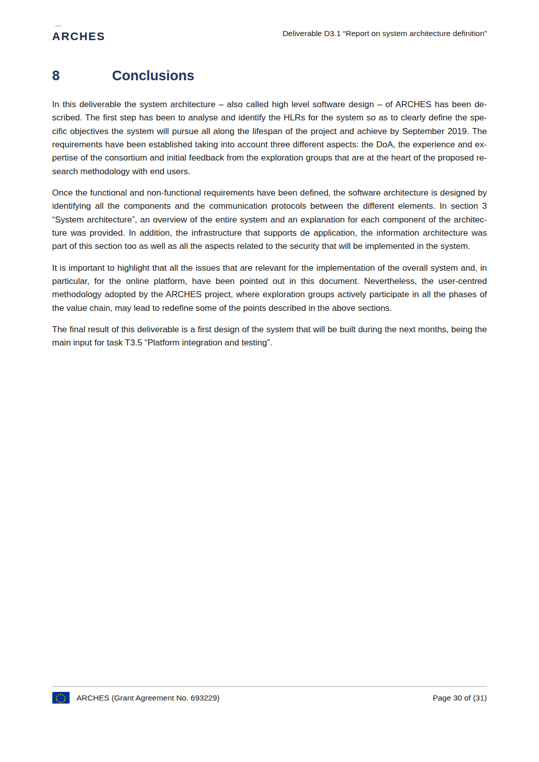⌒ ARCHES
Deliverable D3.1 “Report on system architecture definition”
8 Conclusions
In this deliverable the system architecture – also called high level software design – of ARCHES has been described. The first step has been to analyse and identify the HLRs for the system so as to clearly define the specific objectives the system will pursue all along the lifespan of the project and achieve by September 2019. The requirements have been established taking into account three different aspects: the DoA, the experience and expertise of the consortium and initial feedback from the exploration groups that are at the heart of the proposed research methodology with end users.
Once the functional and non-functional requirements have been defined, the software architecture is designed by identifying all the components and the communication protocols between the different elements. In section 3 “System architecture”, an overview of the entire system and an explanation for each component of the architecture was provided. In addition, the infrastructure that supports de application, the information architecture was part of this section too as well as all the aspects related to the security that will be implemented in the system.
It is important to highlight that all the issues that are relevant for the implementation of the overall system and, in particular, for the online platform, have been pointed out in this document. Nevertheless, the user-centred methodology adopted by the ARCHES project, where exploration groups actively participate in all the phases of the value chain, may lead to redefine some of the points described in the above sections.
The final result of this deliverable is a first design of the system that will be built during the next months, being the main input for task T3.5 “Platform integration and testing”.
ARCHES (Grant Agreement No. 693229)
Page 30 of (31)